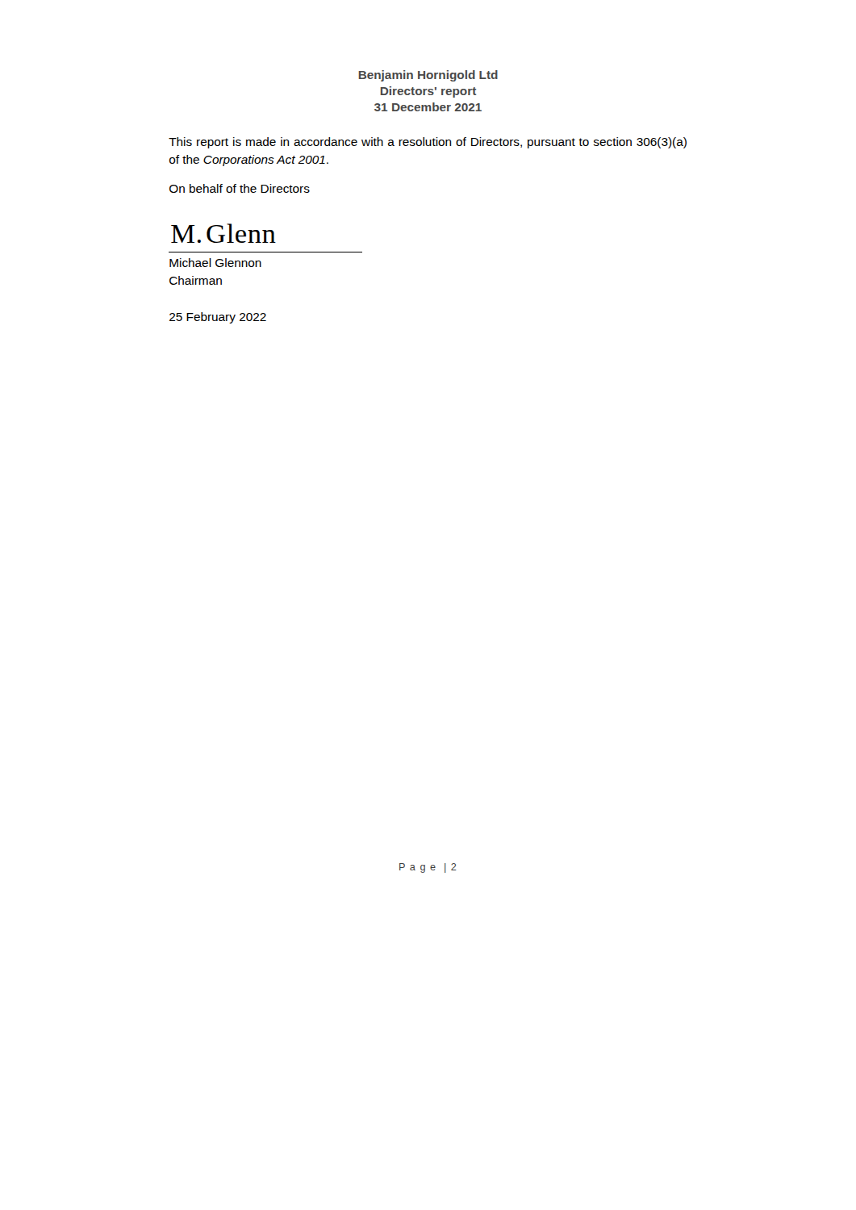Benjamin Hornigold Ltd
Directors' report
31 December 2021
This report is made in accordance with a resolution of Directors, pursuant to section 306(3)(a) of the Corporations Act 2001.
On behalf of the Directors
M. Glenn
Michael Glennon
Chairman
25 February 2022
P a g e | 2